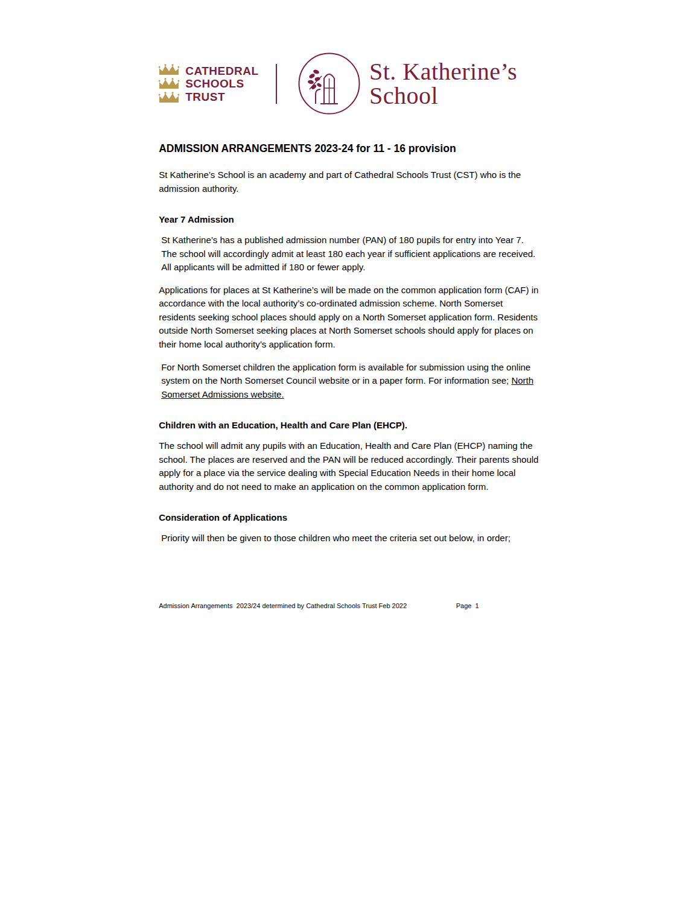CATHEDRAL
SCHOOLS
TRUST
St. Katherine’s
School
ADMISSION ARRANGEMENTS 2023-24 for 11 - 16 provision
St Katherine’s School is an academy and part of Cathedral Schools Trust (CST) who is the admission authority.
Year 7 Admission
St Katherine’s has a published admission number (PAN) of 180 pupils for entry into Year 7. The school will accordingly admit at least 180 each year if sufficient applications are received. All applicants will be admitted if 180 or fewer apply.
Applications for places at St Katherine’s will be made on the common application form (CAF) in accordance with the local authority’s co-ordinated admission scheme. North Somerset residents seeking school places should apply on a North Somerset application form. Residents outside North Somerset seeking places at North Somerset schools should apply for places on their home local authority’s application form.
For North Somerset children the application form is available for submission using the online system on the North Somerset Council website or in a paper form. For information see; North Somerset Admissions website.
Children with an Education, Health and Care Plan (EHCP).
The school will admit any pupils with an Education, Health and Care Plan (EHCP) naming the school. The places are reserved and the PAN will be reduced accordingly. Their parents should apply for a place via the service dealing with Special Education Needs in their home local authority and do not need to make an application on the common application form.
Consideration of Applications
Priority will then be given to those children who meet the criteria set out below, in order;
Admission Arrangements 2023/24 determined by Cathedral Schools Trust Feb 2022 Page 1